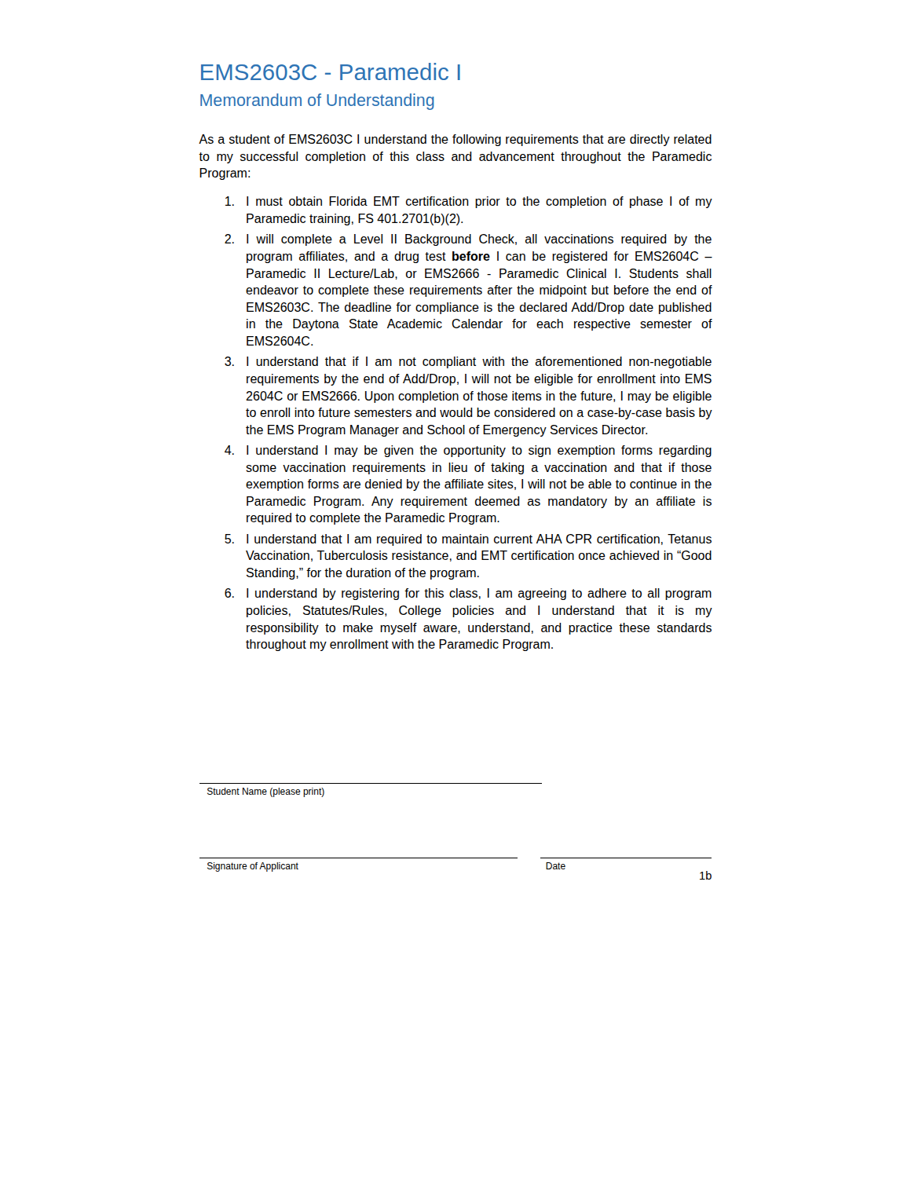EMS2603C - Paramedic I
Memorandum of Understanding
As a student of EMS2603C I understand the following requirements that are directly related to my successful completion of this class and advancement throughout the Paramedic Program:
I must obtain Florida EMT certification prior to the completion of phase I of my Paramedic training, FS 401.2701(b)(2).
I will complete a Level II Background Check, all vaccinations required by the program affiliates, and a drug test before I can be registered for EMS2604C – Paramedic II Lecture/Lab, or EMS2666 - Paramedic Clinical I. Students shall endeavor to complete these requirements after the midpoint but before the end of EMS2603C. The deadline for compliance is the declared Add/Drop date published in the Daytona State Academic Calendar for each respective semester of EMS2604C.
I understand that if I am not compliant with the aforementioned non-negotiable requirements by the end of Add/Drop, I will not be eligible for enrollment into EMS 2604C or EMS2666. Upon completion of those items in the future, I may be eligible to enroll into future semesters and would be considered on a case-by-case basis by the EMS Program Manager and School of Emergency Services Director.
I understand I may be given the opportunity to sign exemption forms regarding some vaccination requirements in lieu of taking a vaccination and that if those exemption forms are denied by the affiliate sites, I will not be able to continue in the Paramedic Program. Any requirement deemed as mandatory by an affiliate is required to complete the Paramedic Program.
I understand that I am required to maintain current AHA CPR certification, Tetanus Vaccination, Tuberculosis resistance, and EMT certification once achieved in “Good Standing,” for the duration of the program.
I understand by registering for this class, I am agreeing to adhere to all program policies, Statutes/Rules, College policies and I understand that it is my responsibility to make myself aware, understand, and practice these standards throughout my enrollment with the Paramedic Program.
Student Name (please print)
Signature of Applicant
Date
1b